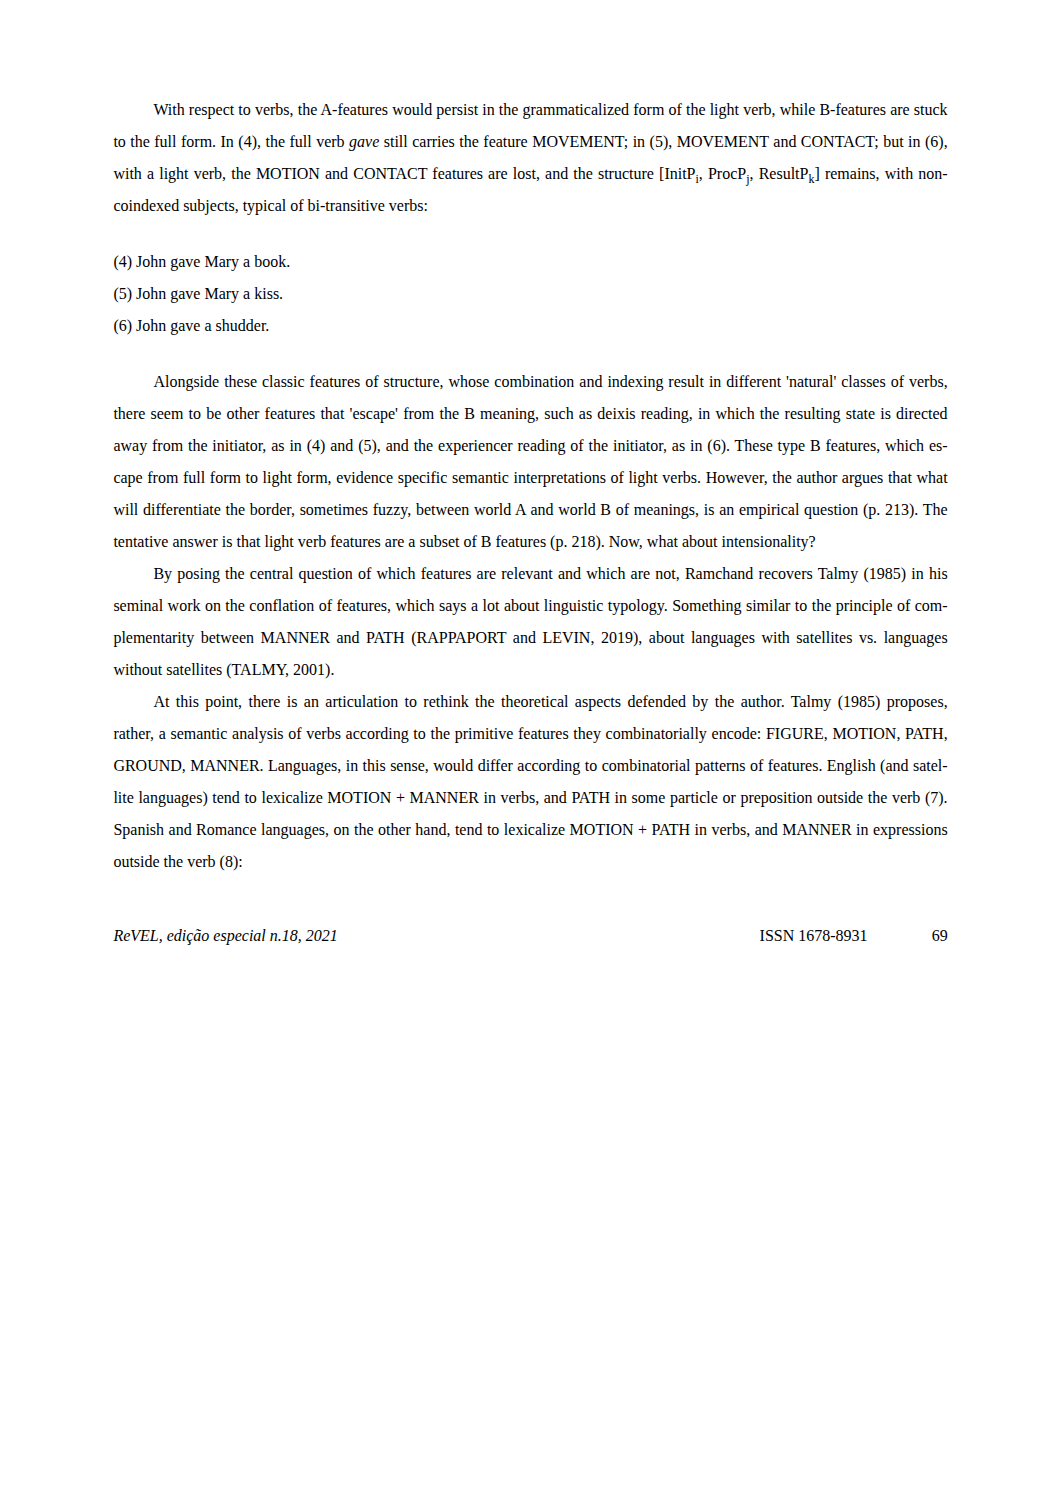With respect to verbs, the A-features would persist in the grammaticalized form of the light verb, while B-features are stuck to the full form. In (4), the full verb gave still carries the feature MOVEMENT; in (5), MOVEMENT and CONTACT; but in (6), with a light verb, the MOTION and CONTACT features are lost, and the structure [InitPi, ProcPj, ResultPk] remains, with non-coindexed subjects, typical of bi-transitive verbs:
(4) John gave Mary a book.
(5) John gave Mary a kiss.
(6) John gave a shudder.
Alongside these classic features of structure, whose combination and indexing result in different 'natural' classes of verbs, there seem to be other features that 'escape' from the B meaning, such as deixis reading, in which the resulting state is directed away from the initiator, as in (4) and (5), and the experiencer reading of the initiator, as in (6). These type B features, which escape from full form to light form, evidence specific semantic interpretations of light verbs. However, the author argues that what will differentiate the border, sometimes fuzzy, between world A and world B of meanings, is an empirical question (p. 213). The tentative answer is that light verb features are a subset of B features (p. 218). Now, what about intensionality?
By posing the central question of which features are relevant and which are not, Ramchand recovers Talmy (1985) in his seminal work on the conflation of features, which says a lot about linguistic typology. Something similar to the principle of complementarity between MANNER and PATH (RAPPAPORT and LEVIN, 2019), about languages with satellites vs. languages without satellites (TALMY, 2001).
At this point, there is an articulation to rethink the theoretical aspects defended by the author. Talmy (1985) proposes, rather, a semantic analysis of verbs according to the primitive features they combinatorially encode: FIGURE, MOTION, PATH, GROUND, MANNER. Languages, in this sense, would differ according to combinatorial patterns of features. English (and satellite languages) tend to lexicalize MOTION + MANNER in verbs, and PATH in some particle or preposition outside the verb (7). Spanish and Romance languages, on the other hand, tend to lexicalize MOTION + PATH in verbs, and MANNER in expressions outside the verb (8):
ReVEL, edição especial n.18, 2021 ISSN 1678-8931 69